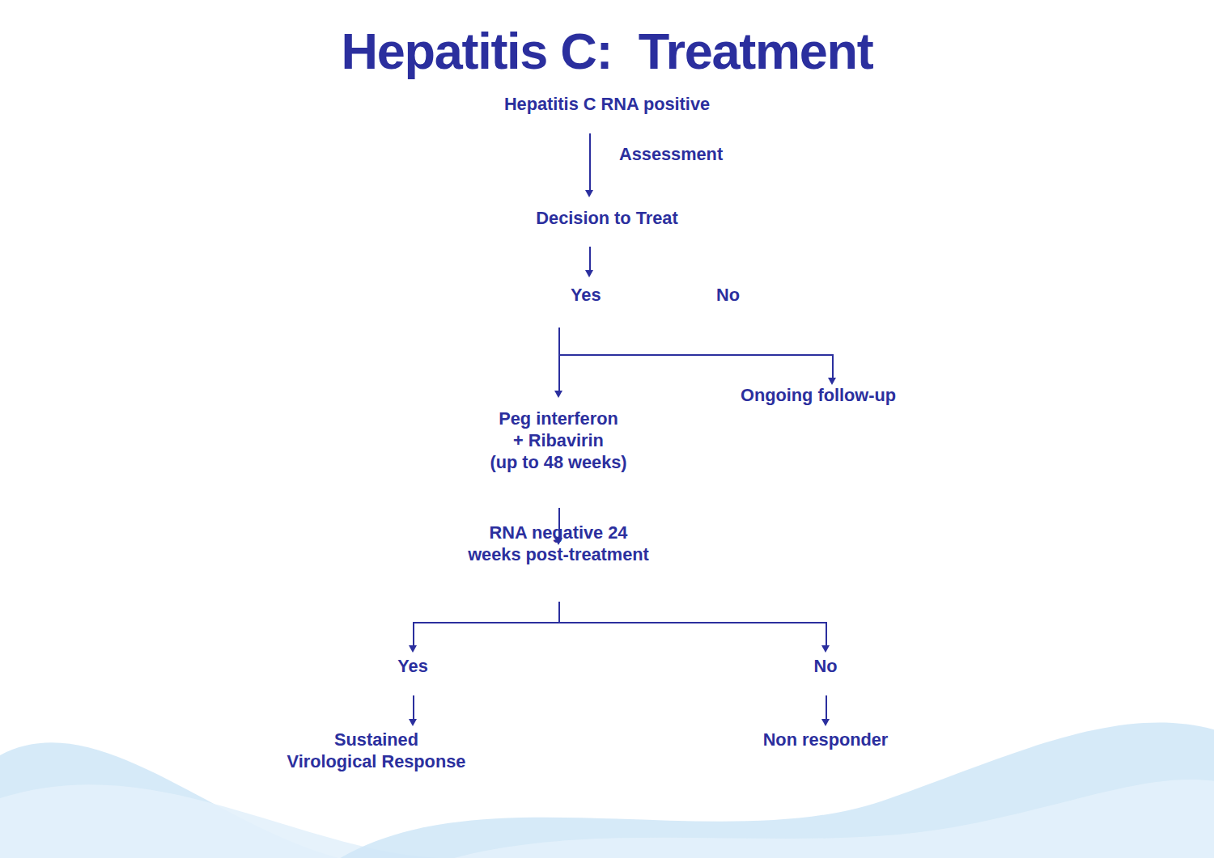Hepatitis C: Treatment
Hepatitis C RNA positive
Assessment
Decision to Treat
Yes
No
Ongoing follow-up
Peg interferon
+ Ribavirin
(up to 48 weeks)
RNA negative 24
weeks post-treatment
Yes
No
Sustained
Virological Response
Non responder